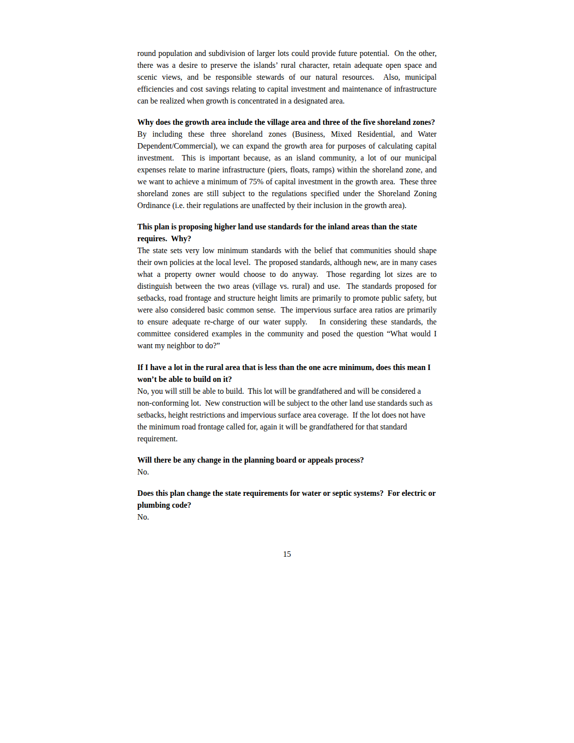round population and subdivision of larger lots could provide future potential. On the other, there was a desire to preserve the islands’ rural character, retain adequate open space and scenic views, and be responsible stewards of our natural resources. Also, municipal efficiencies and cost savings relating to capital investment and maintenance of infrastructure can be realized when growth is concentrated in a designated area.
Why does the growth area include the village area and three of the five shoreland zones?
By including these three shoreland zones (Business, Mixed Residential, and Water Dependent/Commercial), we can expand the growth area for purposes of calculating capital investment. This is important because, as an island community, a lot of our municipal expenses relate to marine infrastructure (piers, floats, ramps) within the shoreland zone, and we want to achieve a minimum of 75% of capital investment in the growth area. These three shoreland zones are still subject to the regulations specified under the Shoreland Zoning Ordinance (i.e. their regulations are unaffected by their inclusion in the growth area).
This plan is proposing higher land use standards for the inland areas than the state requires. Why?
The state sets very low minimum standards with the belief that communities should shape their own policies at the local level. The proposed standards, although new, are in many cases what a property owner would choose to do anyway. Those regarding lot sizes are to distinguish between the two areas (village vs. rural) and use. The standards proposed for setbacks, road frontage and structure height limits are primarily to promote public safety, but were also considered basic common sense. The impervious surface area ratios are primarily to ensure adequate re-charge of our water supply. In considering these standards, the committee considered examples in the community and posed the question “What would I want my neighbor to do?”
If I have a lot in the rural area that is less than the one acre minimum, does this mean I won’t be able to build on it?
No, you will still be able to build. This lot will be grandfathered and will be considered a non-conforming lot. New construction will be subject to the other land use standards such as setbacks, height restrictions and impervious surface area coverage. If the lot does not have the minimum road frontage called for, again it will be grandfathered for that standard requirement.
Will there be any change in the planning board or appeals process?
No.
Does this plan change the state requirements for water or septic systems? For electric or plumbing code?
No.
15